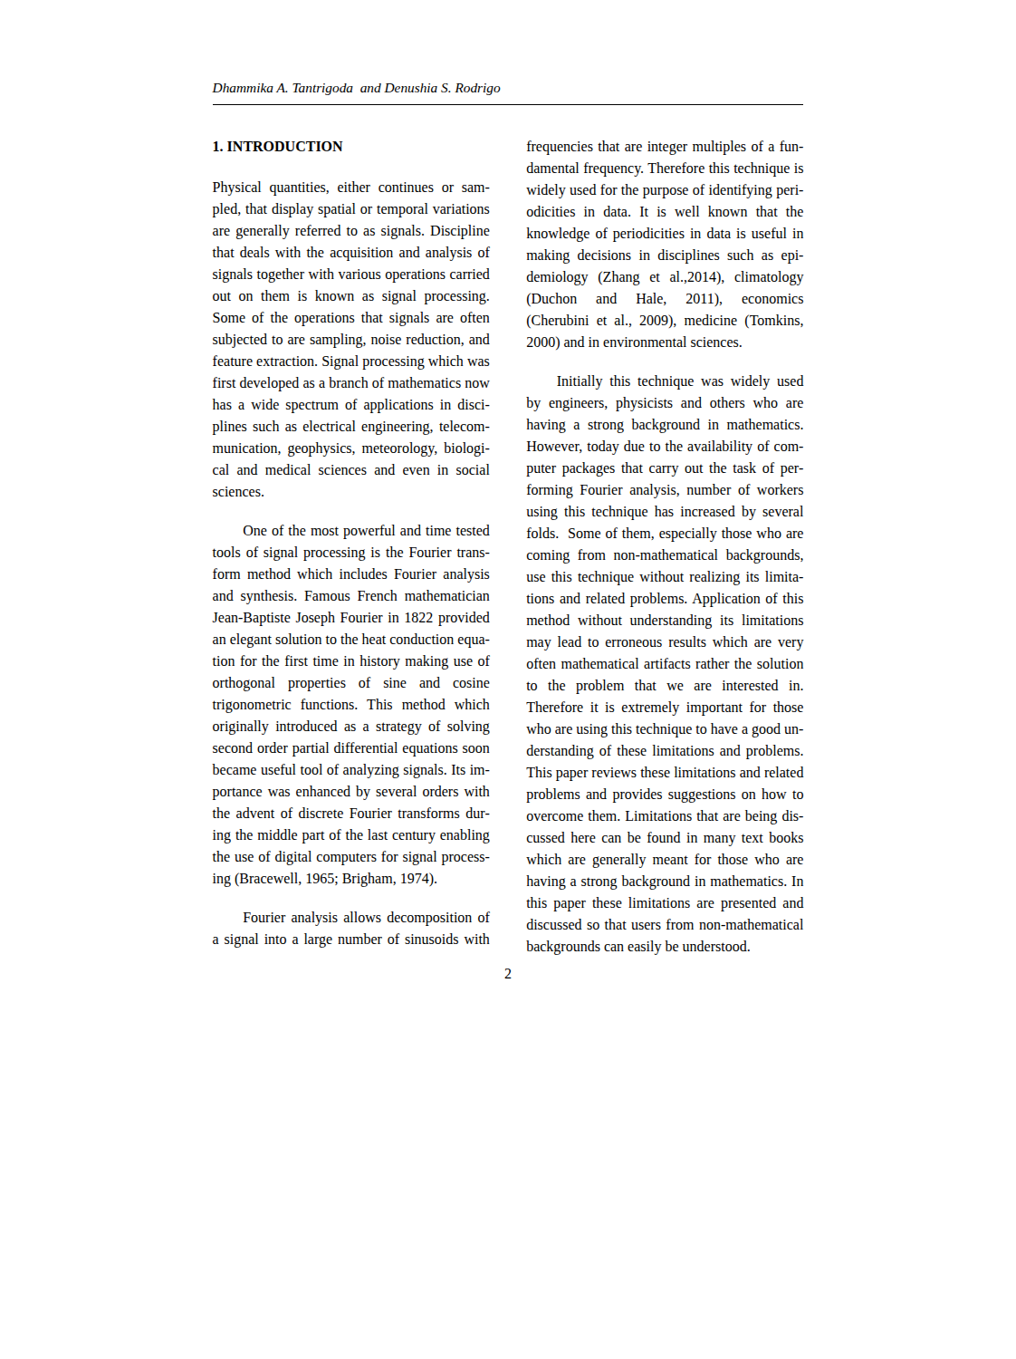Dhammika A. Tantrigoda and Denushia S. Rodrigo
1. INTRODUCTION
Physical quantities, either continues or sampled, that display spatial or temporal variations are generally referred to as signals. Discipline that deals with the acquisition and analysis of signals together with various operations carried out on them is known as signal processing. Some of the operations that signals are often subjected to are sampling, noise reduction, and feature extraction. Signal processing which was first developed as a branch of mathematics now has a wide spectrum of applications in disciplines such as electrical engineering, telecommunication, geophysics, meteorology, biological and medical sciences and even in social sciences.
One of the most powerful and time tested tools of signal processing is the Fourier transform method which includes Fourier analysis and synthesis. Famous French mathematician Jean-Baptiste Joseph Fourier in 1822 provided an elegant solution to the heat conduction equation for the first time in history making use of orthogonal properties of sine and cosine trigonometric functions. This method which originally introduced as a strategy of solving second order partial differential equations soon became useful tool of analyzing signals. Its importance was enhanced by several orders with the advent of discrete Fourier transforms during the middle part of the last century enabling the use of digital computers for signal processing (Bracewell, 1965; Brigham, 1974).
Fourier analysis allows decomposition of a signal into a large number of sinusoids with frequencies that are integer multiples of a fundamental frequency. Therefore this technique is widely used for the purpose of identifying periodicities in data. It is well known that the knowledge of periodicities in data is useful in making decisions in disciplines such as epidemiology (Zhang et al.,2014), climatology (Duchon and Hale, 2011), economics (Cherubini et al., 2009), medicine (Tomkins, 2000) and in environmental sciences.
Initially this technique was widely used by engineers, physicists and others who are having a strong background in mathematics. However, today due to the availability of computer packages that carry out the task of performing Fourier analysis, number of workers using this technique has increased by several folds. Some of them, especially those who are coming from non-mathematical backgrounds, use this technique without realizing its limitations and related problems. Application of this method without understanding its limitations may lead to erroneous results which are very often mathematical artifacts rather the solution to the problem that we are interested in. Therefore it is extremely important for those who are using this technique to have a good understanding of these limitations and problems. This paper reviews these limitations and related problems and provides suggestions on how to overcome them. Limitations that are being discussed here can be found in many text books which are generally meant for those who are having a strong background in mathematics. In this paper these limitations are presented and discussed so that users from non-mathematical backgrounds can easily be understood.
2